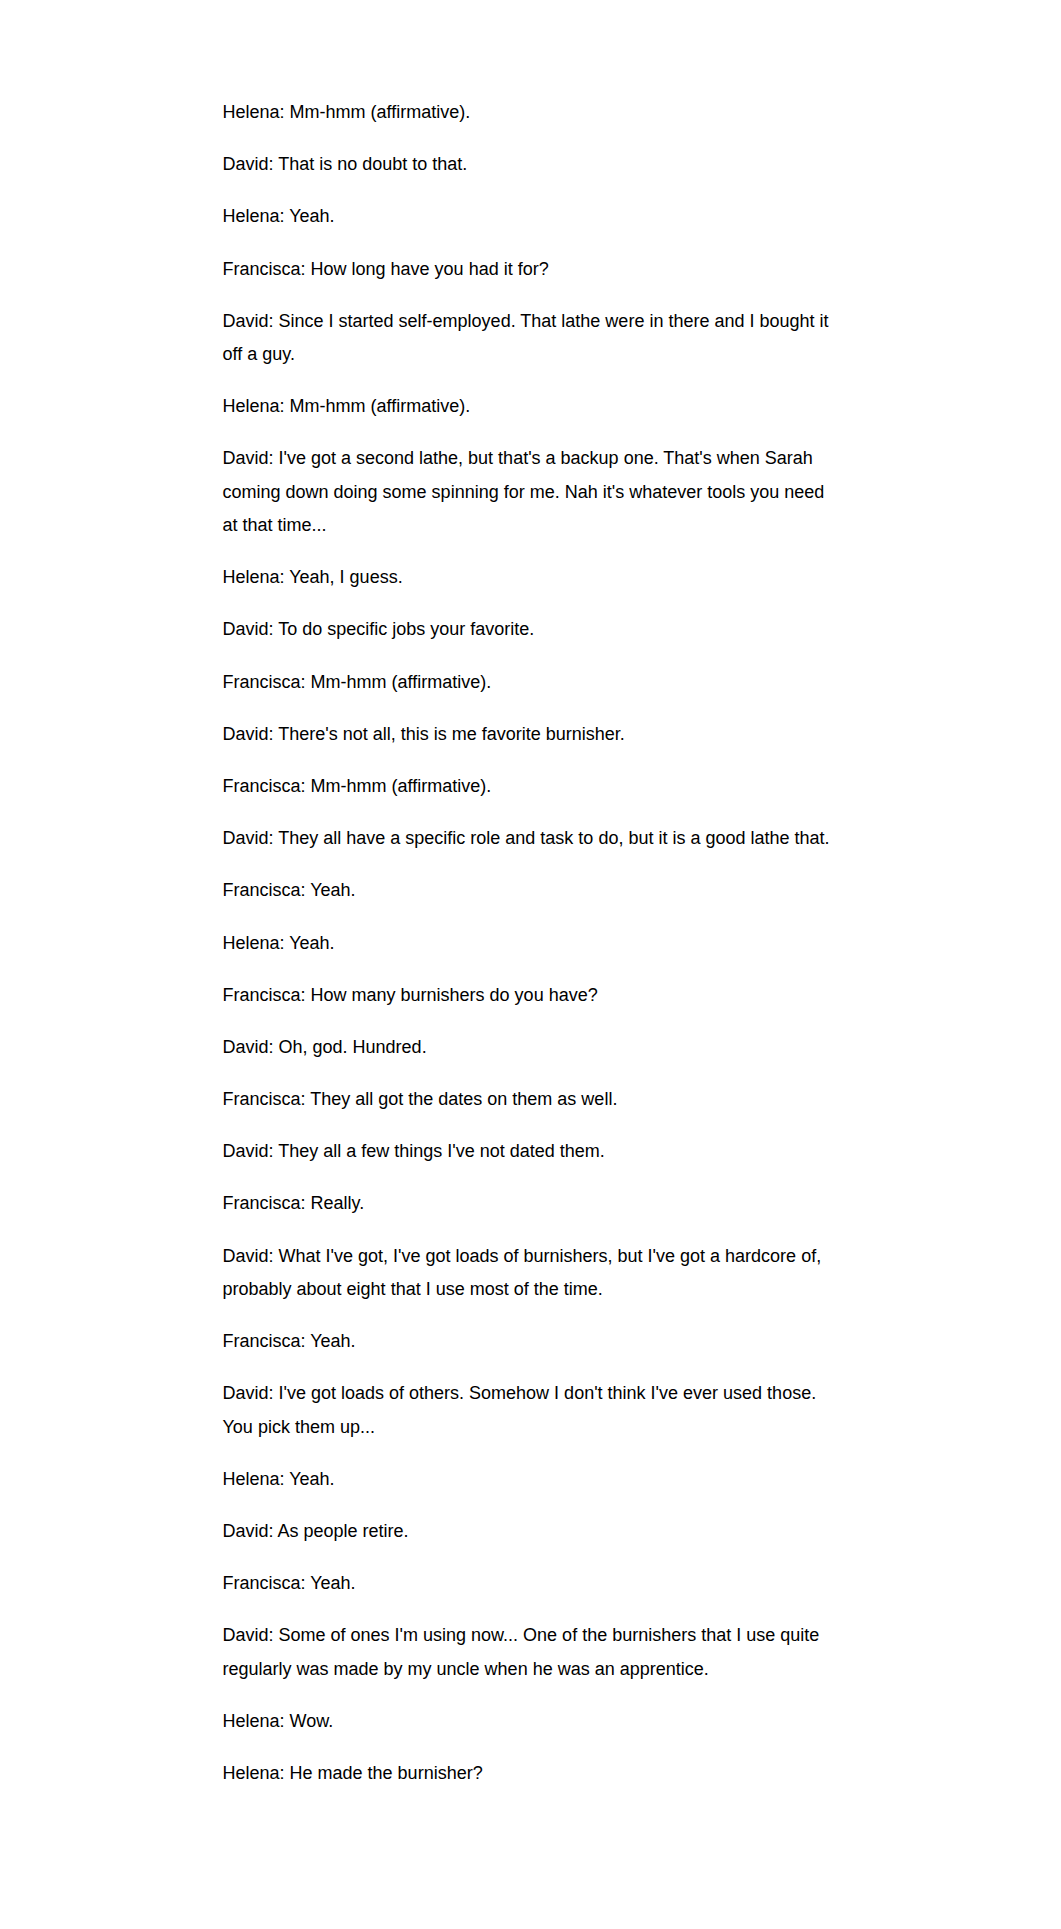Helena: Mm-hmm (affirmative).
David: That is no doubt to that.
Helena: Yeah.
Francisca: How long have you had it for?
David: Since I started self-employed. That lathe were in there and I bought it off a guy.
Helena: Mm-hmm (affirmative).
David: I've got a second lathe, but that's a backup one. That's when Sarah coming down doing some spinning for me. Nah it's whatever tools you need at that time...
Helena: Yeah, I guess.
David: To do specific jobs your favorite.
Francisca: Mm-hmm (affirmative).
David: There's not all, this is me favorite burnisher.
Francisca: Mm-hmm (affirmative).
David: They all have a specific role and task to do, but it is a good lathe that.
Francisca: Yeah.
Helena: Yeah.
Francisca: How many burnishers do you have?
David: Oh, god. Hundred.
Francisca: They all got the dates on them as well.
David: They all a few things I've not dated them.
Francisca: Really.
David: What I've got, I've got loads of burnishers, but I've got a hardcore of, probably about eight that I use most of the time.
Francisca: Yeah.
David: I've got loads of others. Somehow I don't think I've ever used those. You pick them up...
Helena: Yeah.
David: As people retire.
Francisca: Yeah.
David: Some of ones I'm using now... One of the burnishers that I use quite regularly was made by my uncle when he was an apprentice.
Helena: Wow.
Helena: He made the burnisher?